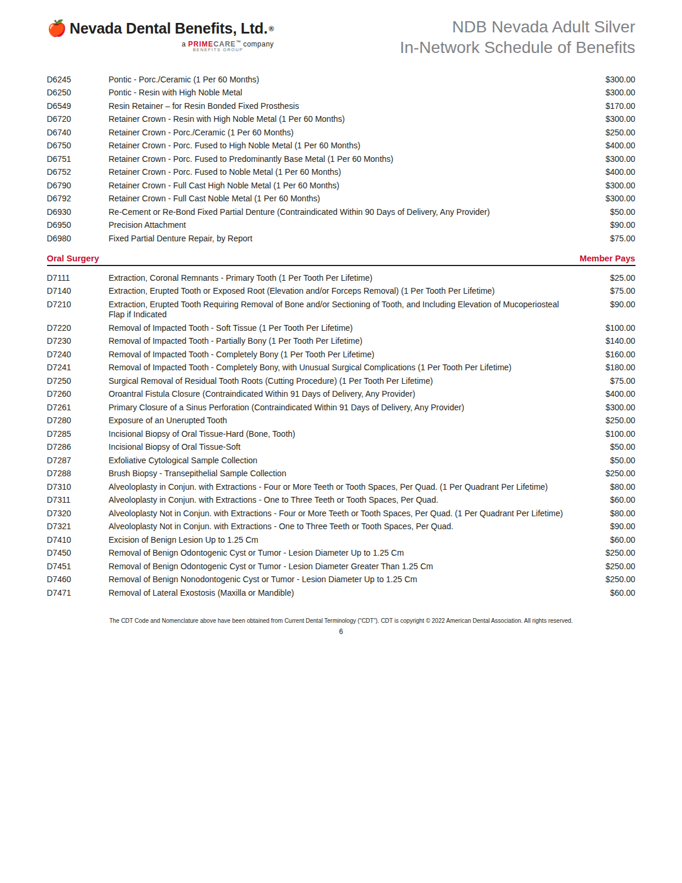🍎Nevada Dental Benefits, Ltd.®
a PRIME CARE™ company BENEFITS GROUP
NDB Nevada Adult Silver
In-Network Schedule of Benefits
| D6245 | Pontic - Porc./Ceramic (1 Per 60 Months) | $300.00 |
| D6250 | Pontic - Resin with High Noble Metal | $300.00 |
| D6549 | Resin Retainer – for Resin Bonded Fixed Prosthesis | $170.00 |
| D6720 | Retainer Crown - Resin with High Noble Metal (1 Per 60 Months) | $300.00 |
| D6740 | Retainer Crown - Porc./Ceramic (1 Per 60 Months) | $250.00 |
| D6750 | Retainer Crown - Porc. Fused to High Noble Metal (1 Per 60 Months) | $400.00 |
| D6751 | Retainer Crown - Porc. Fused to Predominantly Base Metal (1 Per 60 Months) | $300.00 |
| D6752 | Retainer Crown - Porc. Fused to Noble Metal (1 Per 60 Months) | $400.00 |
| D6790 | Retainer Crown - Full Cast High Noble Metal (1 Per 60 Months) | $300.00 |
| D6792 | Retainer Crown - Full Cast Noble Metal (1 Per 60 Months) | $300.00 |
| D6930 | Re-Cement or Re-Bond Fixed Partial Denture (Contraindicated Within 90 Days of Delivery, Any Provider) | $50.00 |
| D6950 | Precision Attachment | $90.00 |
| D6980 | Fixed Partial Denture Repair, by Report | $75.00 |
Oral Surgery Member Pays
| D7111 | Extraction, Coronal Remnants - Primary Tooth (1 Per Tooth Per Lifetime) | $25.00 |
| D7140 | Extraction, Erupted Tooth or Exposed Root (Elevation and/or Forceps Removal) (1 Per Tooth Per Lifetime) | $75.00 |
| D7210 | Extraction, Erupted Tooth Requiring Removal of Bone and/or Sectioning of Tooth, and Including Elevation of Mucoperiosteal Flap if Indicated | $90.00 |
| D7220 | Removal of Impacted Tooth - Soft Tissue (1 Per Tooth Per Lifetime) | $100.00 |
| D7230 | Removal of Impacted Tooth - Partially Bony (1 Per Tooth Per Lifetime) | $140.00 |
| D7240 | Removal of Impacted Tooth - Completely Bony (1 Per Tooth Per Lifetime) | $160.00 |
| D7241 | Removal of Impacted Tooth - Completely Bony, with Unusual Surgical Complications (1 Per Tooth Per Lifetime) | $180.00 |
| D7250 | Surgical Removal of Residual Tooth Roots (Cutting Procedure) (1 Per Tooth Per Lifetime) | $75.00 |
| D7260 | Oroantral Fistula Closure (Contraindicated Within 91 Days of Delivery, Any Provider) | $400.00 |
| D7261 | Primary Closure of a Sinus Perforation (Contraindicated Within 91 Days of Delivery, Any Provider) | $300.00 |
| D7280 | Exposure of an Unerupted Tooth | $250.00 |
| D7285 | Incisional Biopsy of Oral Tissue-Hard (Bone, Tooth) | $100.00 |
| D7286 | Incisional Biopsy of Oral Tissue-Soft | $50.00 |
| D7287 | Exfoliative Cytological Sample Collection | $50.00 |
| D7288 | Brush Biopsy - Transepithelial Sample Collection | $250.00 |
| D7310 | Alveoloplasty in Conjun. with Extractions - Four or More Teeth or Tooth Spaces, Per Quad. (1 Per Quadrant Per Lifetime) | $80.00 |
| D7311 | Alveoloplasty in Conjun. with Extractions - One to Three Teeth or Tooth Spaces, Per Quad. | $60.00 |
| D7320 | Alveoloplasty Not in Conjun. with Extractions - Four or More Teeth or Tooth Spaces, Per Quad. (1 Per Quadrant Per Lifetime) | $80.00 |
| D7321 | Alveoloplasty Not in Conjun. with Extractions - One to Three Teeth or Tooth Spaces, Per Quad. | $90.00 |
| D7410 | Excision of Benign Lesion Up to 1.25 Cm | $60.00 |
| D7450 | Removal of Benign Odontogenic Cyst or Tumor - Lesion Diameter Up to 1.25 Cm | $250.00 |
| D7451 | Removal of Benign Odontogenic Cyst or Tumor - Lesion Diameter Greater Than 1.25 Cm | $250.00 |
| D7460 | Removal of Benign Nonodontogenic Cyst or Tumor - Lesion Diameter Up to 1.25 Cm | $250.00 |
| D7471 | Removal of Lateral Exostosis (Maxilla or Mandible) | $60.00 |
The CDT Code and Nomenclature above have been obtained from Current Dental Terminology (“CDT”). CDT is copyright © 2022 American Dental Association. All rights reserved.
6